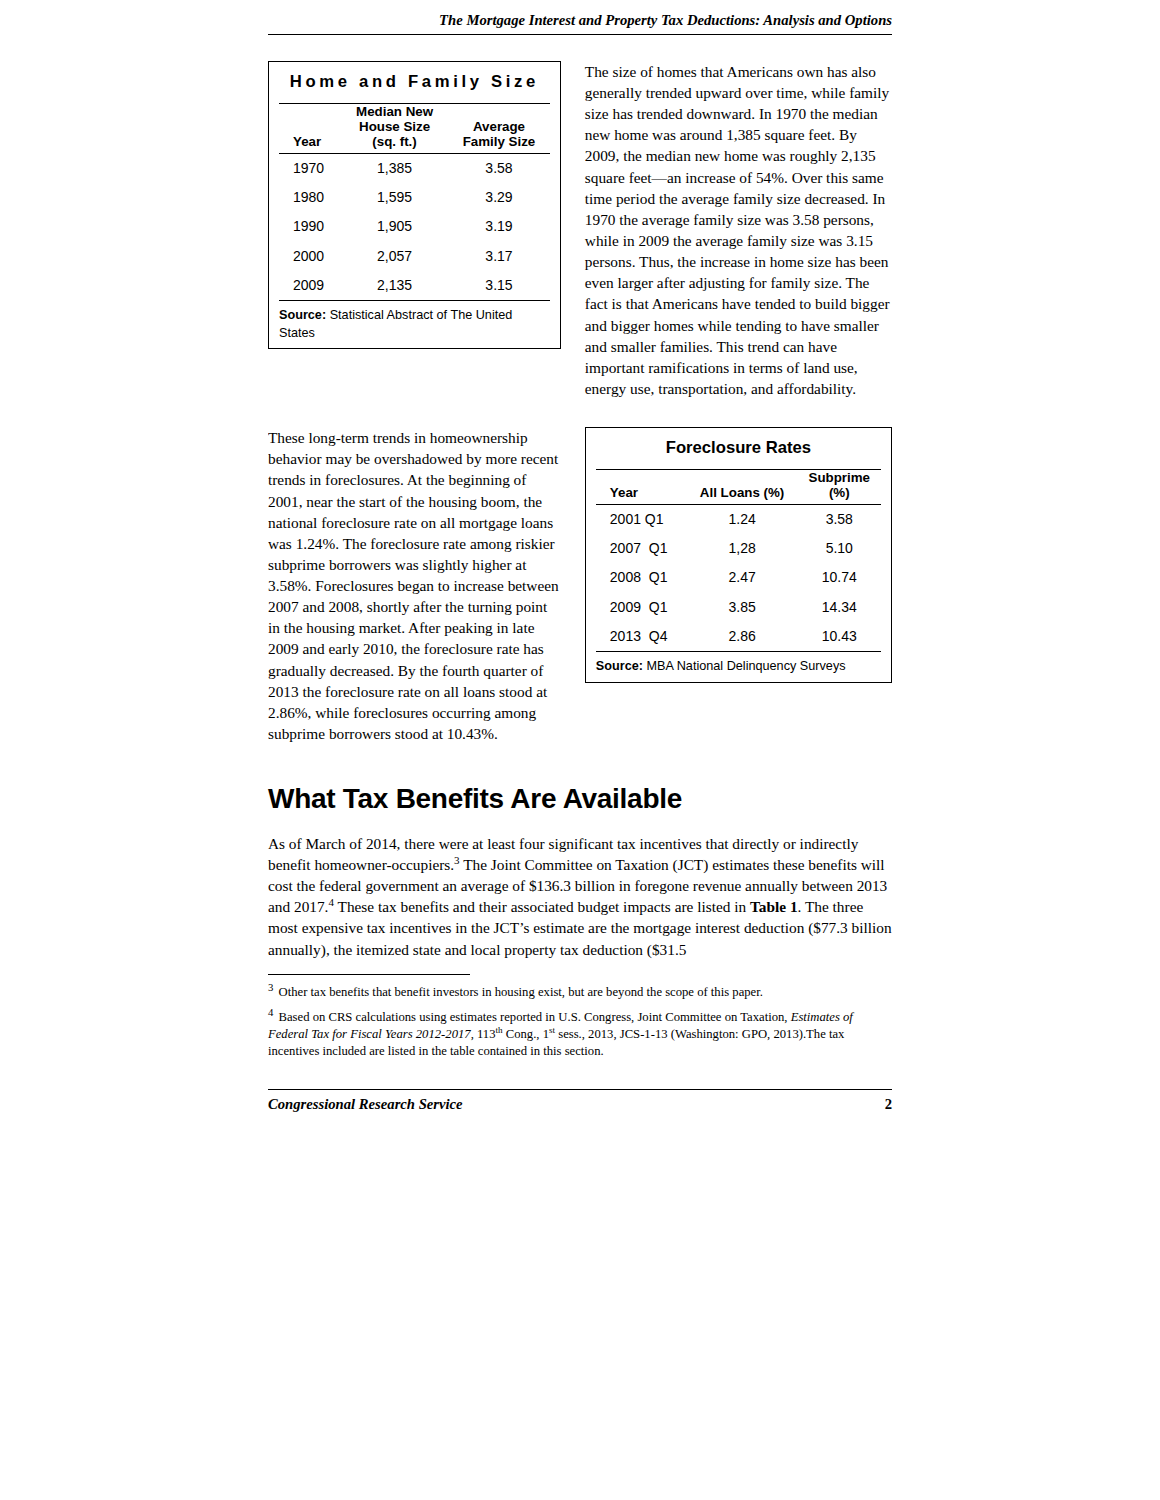The Mortgage Interest and Property Tax Deductions: Analysis and Options
Home and Family Size
| Year | Median New House Size (sq. ft.) | Average Family Size |
| --- | --- | --- |
| 1970 | 1,385 | 3.58 |
| 1980 | 1,595 | 3.29 |
| 1990 | 1,905 | 3.19 |
| 2000 | 2,057 | 3.17 |
| 2009 | 2,135 | 3.15 |
Source: Statistical Abstract of The United States
The size of homes that Americans own has also generally trended upward over time, while family size has trended downward. In 1970 the median new home was around 1,385 square feet. By 2009, the median new home was roughly 2,135 square feet—an increase of 54%. Over this same time period the average family size decreased. In 1970 the average family size was 3.58 persons, while in 2009 the average family size was 3.15 persons. Thus, the increase in home size has been even larger after adjusting for family size. The fact is that Americans have tended to build bigger and bigger homes while tending to have smaller and smaller families. This trend can have important ramifications in terms of land use, energy use, transportation, and affordability.
These long-term trends in homeownership behavior may be overshadowed by more recent trends in foreclosures. At the beginning of 2001, near the start of the housing boom, the national foreclosure rate on all mortgage loans was 1.24%. The foreclosure rate among riskier subprime borrowers was slightly higher at 3.58%. Foreclosures began to increase between 2007 and 2008, shortly after the turning point in the housing market. After peaking in late 2009 and early 2010, the foreclosure rate has gradually decreased. By the fourth quarter of 2013 the foreclosure rate on all loans stood at 2.86%, while foreclosures occurring among subprime borrowers stood at 10.43%.
Foreclosure Rates
| Year | All Loans (%) | Subprime (%) |
| --- | --- | --- |
| 2001 Q1 | 1.24 | 3.58 |
| 2007 Q1 | 1,28 | 5.10 |
| 2008 Q1 | 2.47 | 10.74 |
| 2009 Q1 | 3.85 | 14.34 |
| 2013 Q4 | 2.86 | 10.43 |
Source: MBA National Delinquency Surveys
What Tax Benefits Are Available
As of March of 2014, there were at least four significant tax incentives that directly or indirectly benefit homeowner-occupiers.3 The Joint Committee on Taxation (JCT) estimates these benefits will cost the federal government an average of $136.3 billion in foregone revenue annually between 2013 and 2017.4 These tax benefits and their associated budget impacts are listed in Table 1. The three most expensive tax incentives in the JCT’s estimate are the mortgage interest deduction ($77.3 billion annually), the itemized state and local property tax deduction ($31.5
3 Other tax benefits that benefit investors in housing exist, but are beyond the scope of this paper.
4 Based on CRS calculations using estimates reported in U.S. Congress, Joint Committee on Taxation, Estimates of Federal Tax for Fiscal Years 2012-2017, 113th Cong., 1st sess., 2013, JCS-1-13 (Washington: GPO, 2013).The tax incentives included are listed in the table contained in this section.
Congressional Research Service 2